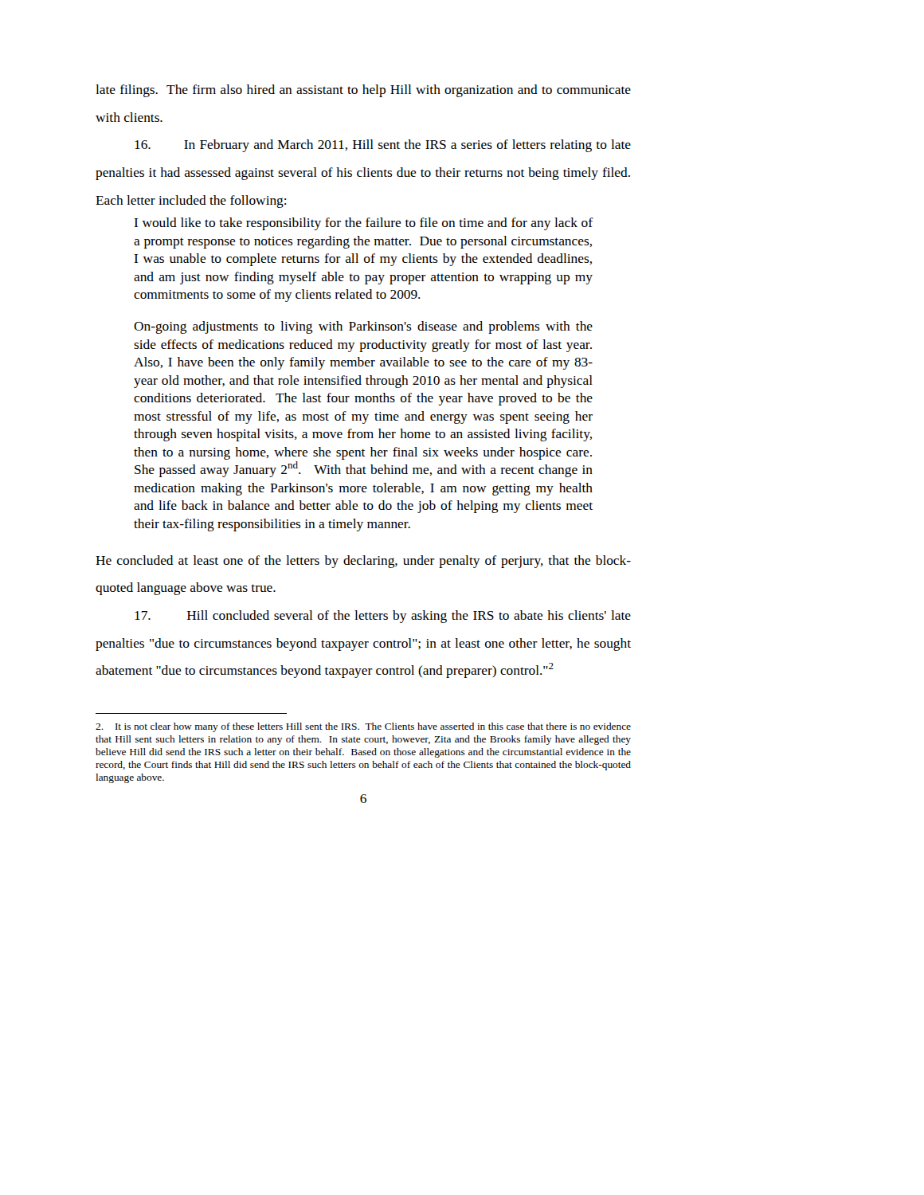late filings. The firm also hired an assistant to help Hill with organization and to communicate with clients.
16. In February and March 2011, Hill sent the IRS a series of letters relating to late penalties it had assessed against several of his clients due to their returns not being timely filed. Each letter included the following:
I would like to take responsibility for the failure to file on time and for any lack of a prompt response to notices regarding the matter. Due to personal circumstances, I was unable to complete returns for all of my clients by the extended deadlines, and am just now finding myself able to pay proper attention to wrapping up my commitments to some of my clients related to 2009.
On-going adjustments to living with Parkinson's disease and problems with the side effects of medications reduced my productivity greatly for most of last year. Also, I have been the only family member available to see to the care of my 83-year old mother, and that role intensified through 2010 as her mental and physical conditions deteriorated. The last four months of the year have proved to be the most stressful of my life, as most of my time and energy was spent seeing her through seven hospital visits, a move from her home to an assisted living facility, then to a nursing home, where she spent her final six weeks under hospice care. She passed away January 2nd. With that behind me, and with a recent change in medication making the Parkinson's more tolerable, I am now getting my health and life back in balance and better able to do the job of helping my clients meet their tax-filing responsibilities in a timely manner.
He concluded at least one of the letters by declaring, under penalty of perjury, that the block-quoted language above was true.
17. Hill concluded several of the letters by asking the IRS to abate his clients' late penalties "due to circumstances beyond taxpayer control"; in at least one other letter, he sought abatement "due to circumstances beyond taxpayer control (and preparer) control."2
2. It is not clear how many of these letters Hill sent the IRS. The Clients have asserted in this case that there is no evidence that Hill sent such letters in relation to any of them. In state court, however, Zita and the Brooks family have alleged they believe Hill did send the IRS such a letter on their behalf. Based on those allegations and the circumstantial evidence in the record, the Court finds that Hill did send the IRS such letters on behalf of each of the Clients that contained the block-quoted language above.
6